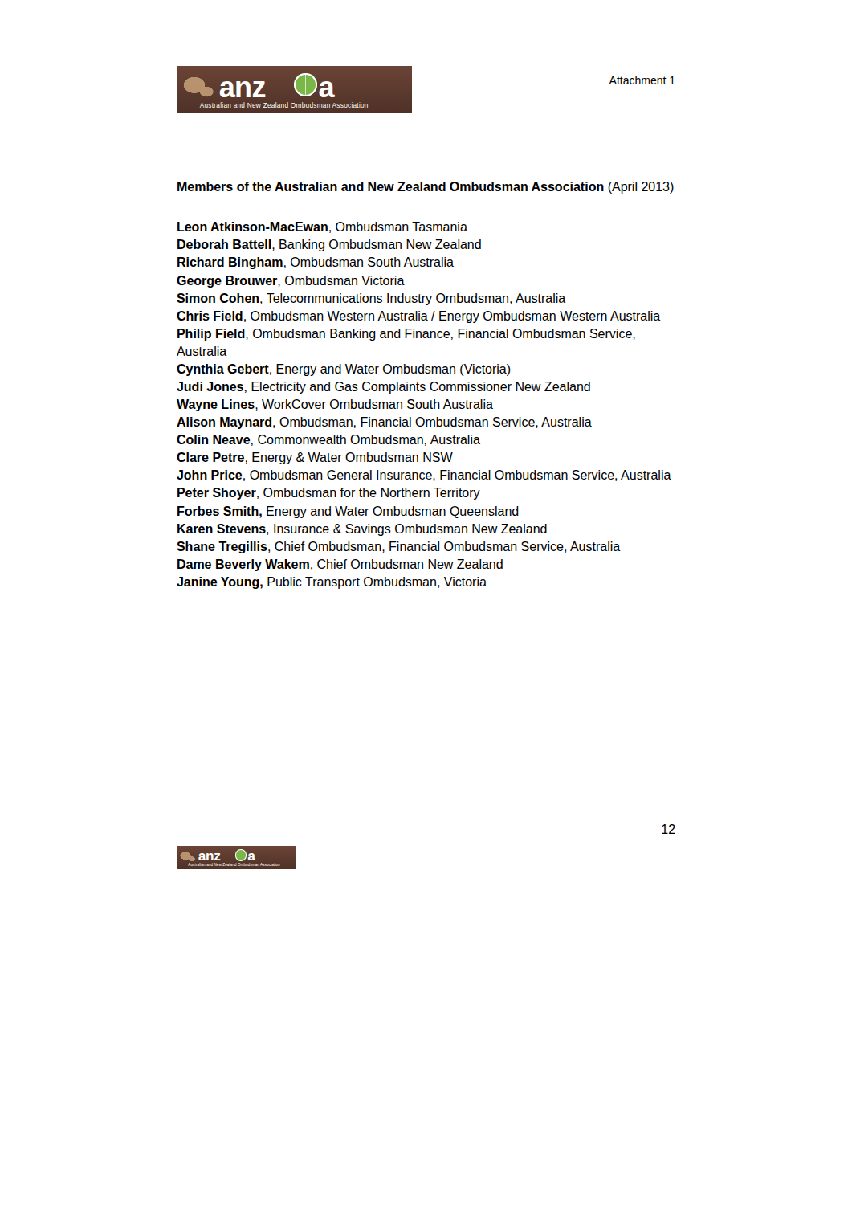anz a Australian and New Zealand Ombudsman Association
Attachment 1
Members of the Australian and New Zealand Ombudsman Association (April 2013)
Leon Atkinson-MacEwan, Ombudsman Tasmania
Deborah Battell, Banking Ombudsman New Zealand
Richard Bingham, Ombudsman South Australia
George Brouwer, Ombudsman Victoria
Simon Cohen, Telecommunications Industry Ombudsman, Australia
Chris Field, Ombudsman Western Australia / Energy Ombudsman Western Australia
Philip Field, Ombudsman Banking and Finance, Financial Ombudsman Service, Australia
Cynthia Gebert, Energy and Water Ombudsman (Victoria)
Judi Jones, Electricity and Gas Complaints Commissioner New Zealand
Wayne Lines, WorkCover Ombudsman South Australia
Alison Maynard, Ombudsman, Financial Ombudsman Service, Australia
Colin Neave, Commonwealth Ombudsman, Australia
Clare Petre, Energy & Water Ombudsman NSW
John Price, Ombudsman General Insurance, Financial Ombudsman Service, Australia
Peter Shoyer, Ombudsman for the Northern Territory
Forbes Smith, Energy and Water Ombudsman Queensland
Karen Stevens, Insurance & Savings Ombudsman New Zealand
Shane Tregillis, Chief Ombudsman, Financial Ombudsman Service, Australia
Dame Beverly Wakem, Chief Ombudsman New Zealand
Janine Young, Public Transport Ombudsman, Victoria
12
anz a Australian and New Zealand Ombudsman Association